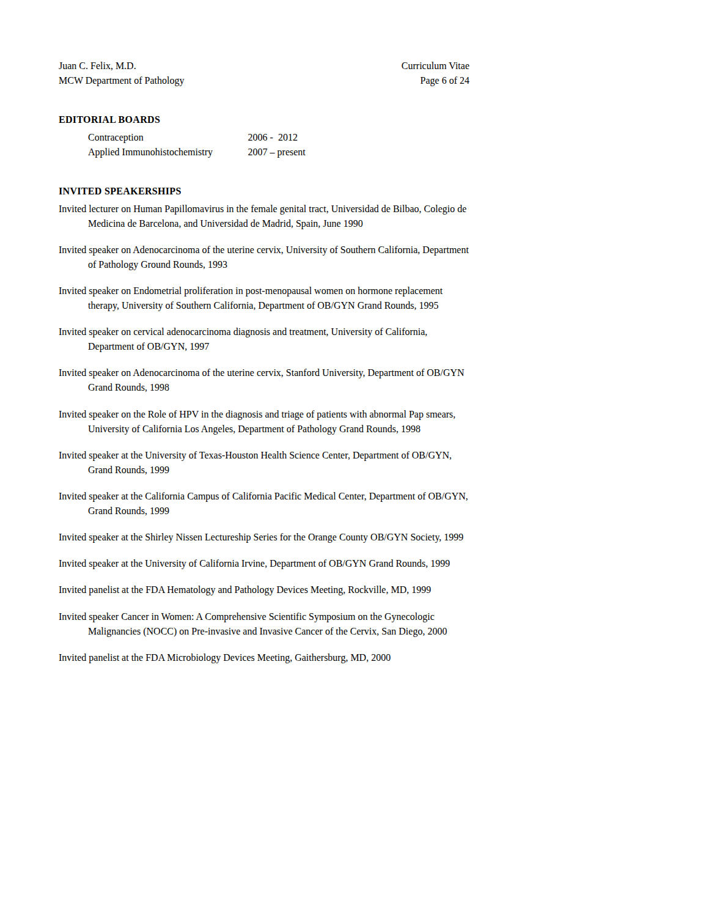Juan C. Felix, M.D.
MCW Department of Pathology
Curriculum Vitae
Page 6 of 24
EDITORIAL BOARDS
| Contraception | 2006 - 2012 |
| Applied Immunohistochemistry | 2007 – present |
INVITED SPEAKERSHIPS
Invited lecturer on Human Papillomavirus in the female genital tract, Universidad de Bilbao, Colegio de Medicina de Barcelona, and Universidad de Madrid, Spain, June 1990
Invited speaker on Adenocarcinoma of the uterine cervix, University of Southern California, Department of Pathology Ground Rounds, 1993
Invited speaker on Endometrial proliferation in post-menopausal women on hormone replacement therapy, University of Southern California, Department of OB/GYN Grand Rounds, 1995
Invited speaker on cervical adenocarcinoma diagnosis and treatment, University of California, Department of OB/GYN, 1997
Invited speaker on Adenocarcinoma of the uterine cervix, Stanford University, Department of OB/GYN Grand Rounds, 1998
Invited speaker on the Role of HPV in the diagnosis and triage of patients with abnormal Pap smears, University of California Los Angeles, Department of Pathology Grand Rounds, 1998
Invited speaker at the University of Texas-Houston Health Science Center, Department of OB/GYN, Grand Rounds, 1999
Invited speaker at the California Campus of California Pacific Medical Center, Department of OB/GYN, Grand Rounds, 1999
Invited speaker at the Shirley Nissen Lectureship Series for the Orange County OB/GYN Society, 1999
Invited speaker at the University of California Irvine, Department of OB/GYN Grand Rounds, 1999
Invited panelist at the FDA Hematology and Pathology Devices Meeting, Rockville, MD, 1999
Invited speaker Cancer in Women: A Comprehensive Scientific Symposium on the Gynecologic Malignancies (NOCC) on Pre-invasive and Invasive Cancer of the Cervix, San Diego, 2000
Invited panelist at the FDA Microbiology Devices Meeting, Gaithersburg, MD, 2000